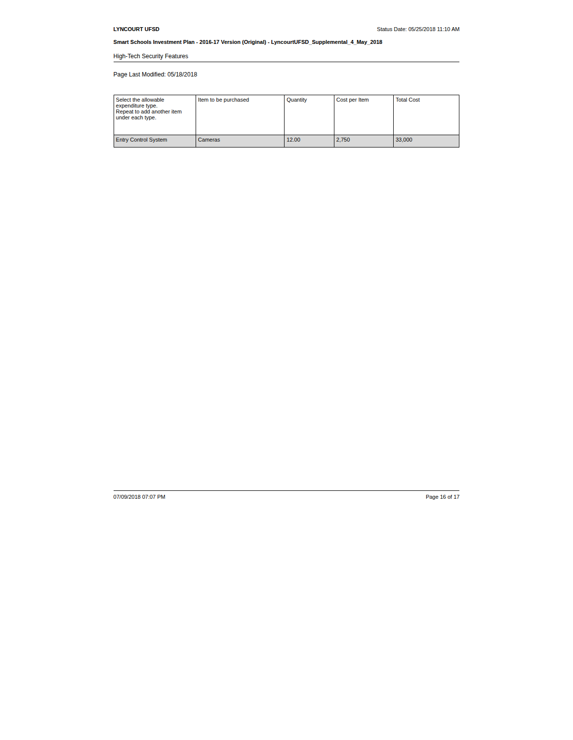LYNCOURT UFSD
Status Date: 05/25/2018 11:10 AM
Smart Schools Investment Plan - 2016-17 Version (Original) - LyncourtUFSD_Supplemental_4_May_2018
High-Tech Security Features
Page Last Modified: 05/18/2018
| Select the allowable expenditure type. Repeat to add another item under each type. | Item to be purchased | Quantity | Cost per Item | Total Cost |
| --- | --- | --- | --- | --- |
| Entry Control System | Cameras | 12.00 | 2,750 | 33,000 |
07/09/2018 07:07 PM
Page 16 of 17